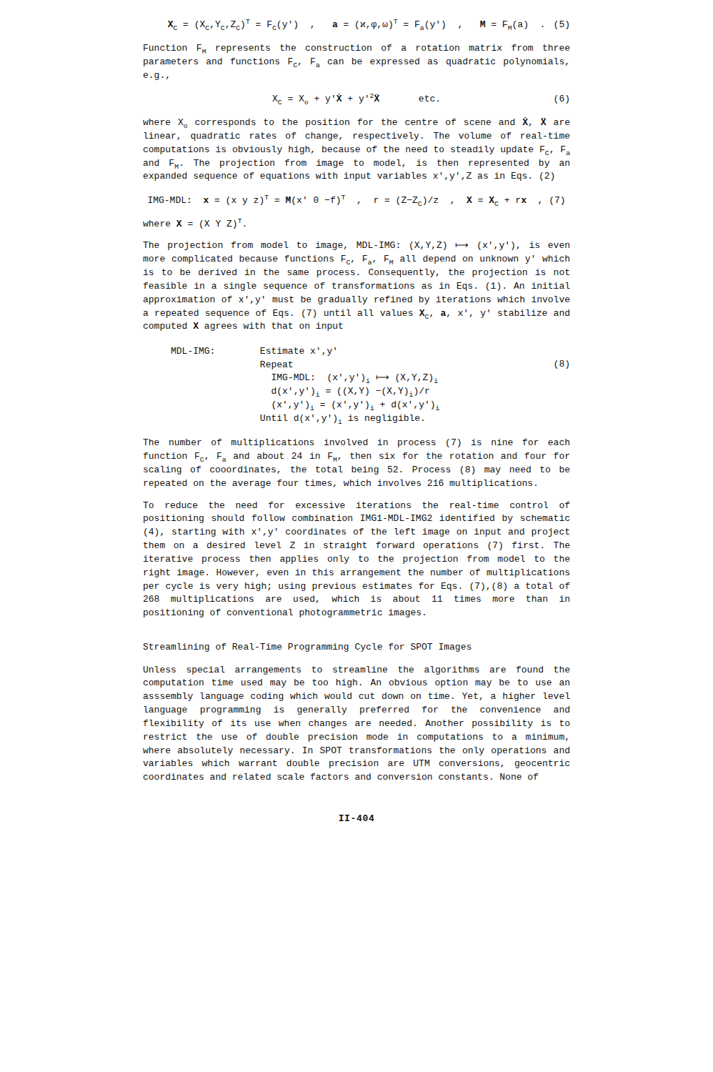XC = (XC,YC,ZC)T = FC(y′) , a = (ϰ,φ,ω)T = Fa(y′) , M = FM(a) . (5)
Function FM represents the construction of a rotation matrix from three parameters and functions FC, Fa can be expressed as quadratic polynomials, e.g.,
XC = Xo + y′Ẋ + y′2Ẍ etc. (6)
where Xo corresponds to the position for the centre of scene and Ẋ, Ẍ are linear, quadratic rates of change, respectively. The volume of real-time computations is obviously high, because of the need to steadily update FC, Fa and FM. The projection from image to model, is then represented by an expanded sequence of equations with input variables x′,y′,Z as in Eqs. (2)
IMG-MDL: x = (x y z)T = M(x′ 0 −f)T , r = (Z−ZC)/z , X = XC + rx , (7)
where X = (X Y Z)T.
The projection from model to image, MDL-IMG: (X,Y,Z) ⟼ (x′,y′), is even more complicated because functions FC, Fa, FM all depend on unknown y′ which is to be derived in the same process. Consequently, the projection is not feasible in a single sequence of transformations as in Eqs. (1). An initial approximation of x′,y′ must be gradually refined by iterations which involve a repeated sequence of Eqs. (7) until all values XC, a, x′, y′ stabilize and computed X agrees with that on input
     MDL-IMG:        Estimate x′,y′
                     Repeat
                       IMG-MDL:  (x′,y′)i ⟼ (X,Y,Z)i
                       d(x′,y′)i = ((X,Y) −(X,Y)i)/r
                       (x′,y′)i = (x′,y′)i + d(x′,y′)i
                     Until d(x′,y′)i is negligible.
(8)
The number of multiplications involved in process (7) is nine for each function FC, Fa and about 24 in FM, then six for the rotation and four for scaling of cooordinates, the total being 52. Process (8) may need to be repeated on the average four times, which involves 216 multiplications.
To reduce the need for excessive iterations the real-time control of positioning should follow combination IMG1-MDL-IMG2 identified by schematic (4), starting with x′,y′ coordinates of the left image on input and project them on a desired level Z in straight forward operations (7) first. The iterative process then applies only to the projection from model to the right image. However, even in this arrangement the number of multiplications per cycle is very high; using previous estimates for Eqs. (7),(8) a total of 268 multiplications are used, which is about 11 times more than in positioning of conventional photogrammetric images.
Streamlining of Real-Time Programming Cycle for SPOT Images
Unless special arrangements to streamline the algorithms are found the computation time used may be too high. An obvious option may be to use an asssembly language coding which would cut down on time. Yet, a higher level language programming is generally preferred for the convenience and flexibility of its use when changes are needed. Another possibility is to restrict the use of double precision mode in computations to a minimum, where absolutely necessary. In SPOT transformations the only operations and variables which warrant double precision are UTM conversions, geocentric coordinates and related scale factors and conversion constants. None of
II-404